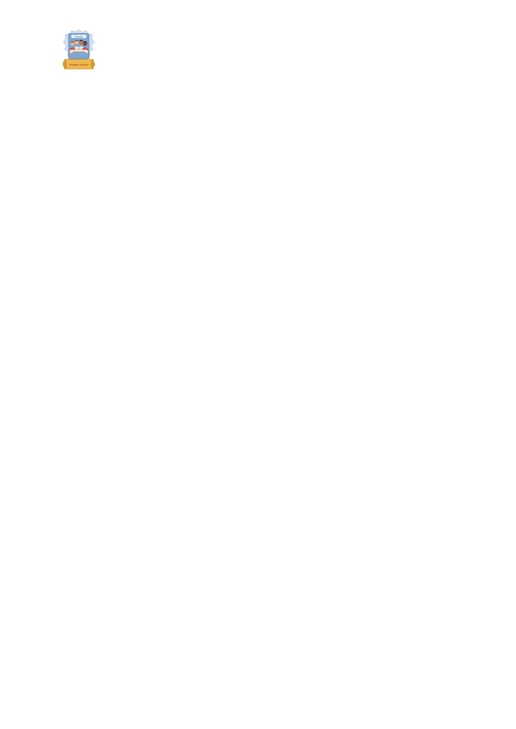Errington Primary School crest Errington Primary School